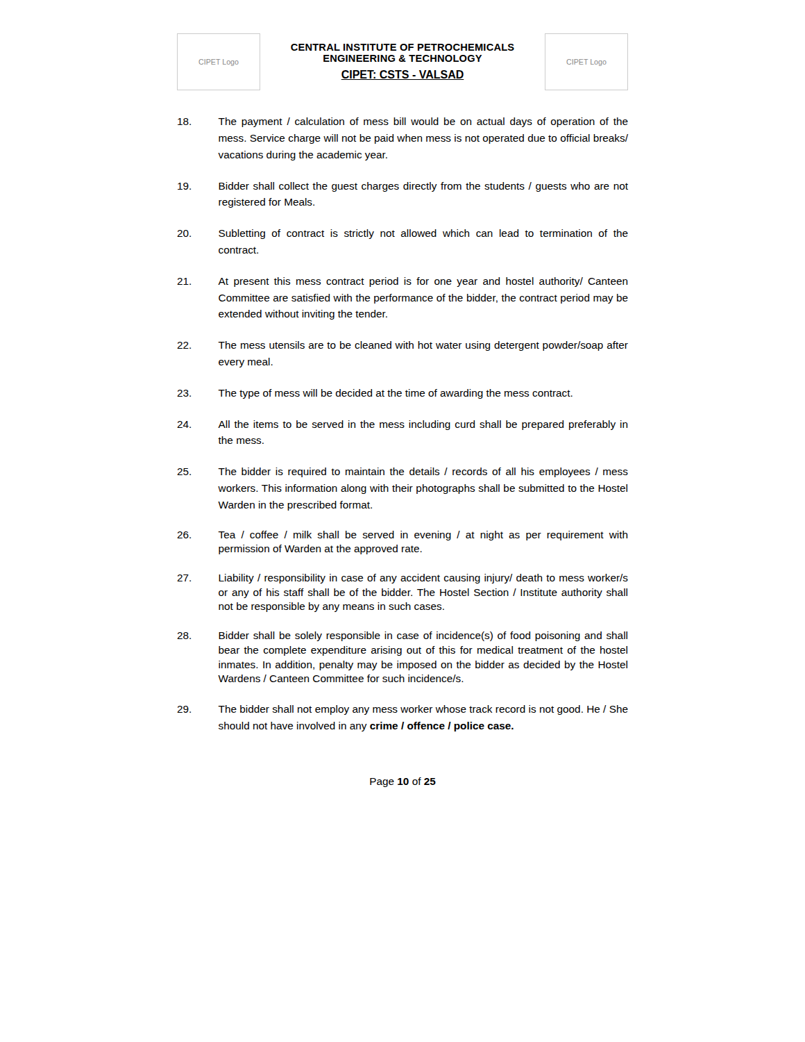CIPET Logo
CENTRAL INSTITUTE OF PETROCHEMICALS ENGINEERING & TECHNOLOGY
CIPET: CSTS - VALSAD
CIPET Logo
18. The payment / calculation of mess bill would be on actual days of operation of the mess. Service charge will not be paid when mess is not operated due to official breaks/ vacations during the academic year.
19. Bidder shall collect the guest charges directly from the students / guests who are not registered for Meals.
20. Subletting of contract is strictly not allowed which can lead to termination of the contract.
21. At present this mess contract period is for one year and hostel authority/ Canteen Committee are satisfied with the performance of the bidder, the contract period may be extended without inviting the tender.
22. The mess utensils are to be cleaned with hot water using detergent powder/soap after every meal.
23. The type of mess will be decided at the time of awarding the mess contract.
24. All the items to be served in the mess including curd shall be prepared preferably in the mess.
25. The bidder is required to maintain the details / records of all his employees / mess workers. This information along with their photographs shall be submitted to the Hostel Warden in the prescribed format.
26. Tea / coffee / milk shall be served in evening / at night as per requirement with permission of Warden at the approved rate.
27. Liability / responsibility in case of any accident causing injury/ death to mess worker/s or any of his staff shall be of the bidder. The Hostel Section / Institute authority shall not be responsible by any means in such cases.
28. Bidder shall be solely responsible in case of incidence(s) of food poisoning and shall bear the complete expenditure arising out of this for medical treatment of the hostel inmates. In addition, penalty may be imposed on the bidder as decided by the Hostel Wardens / Canteen Committee for such incidence/s.
29. The bidder shall not employ any mess worker whose track record is not good. He / She should not have involved in any crime / offence / police case.
Page 10 of 25